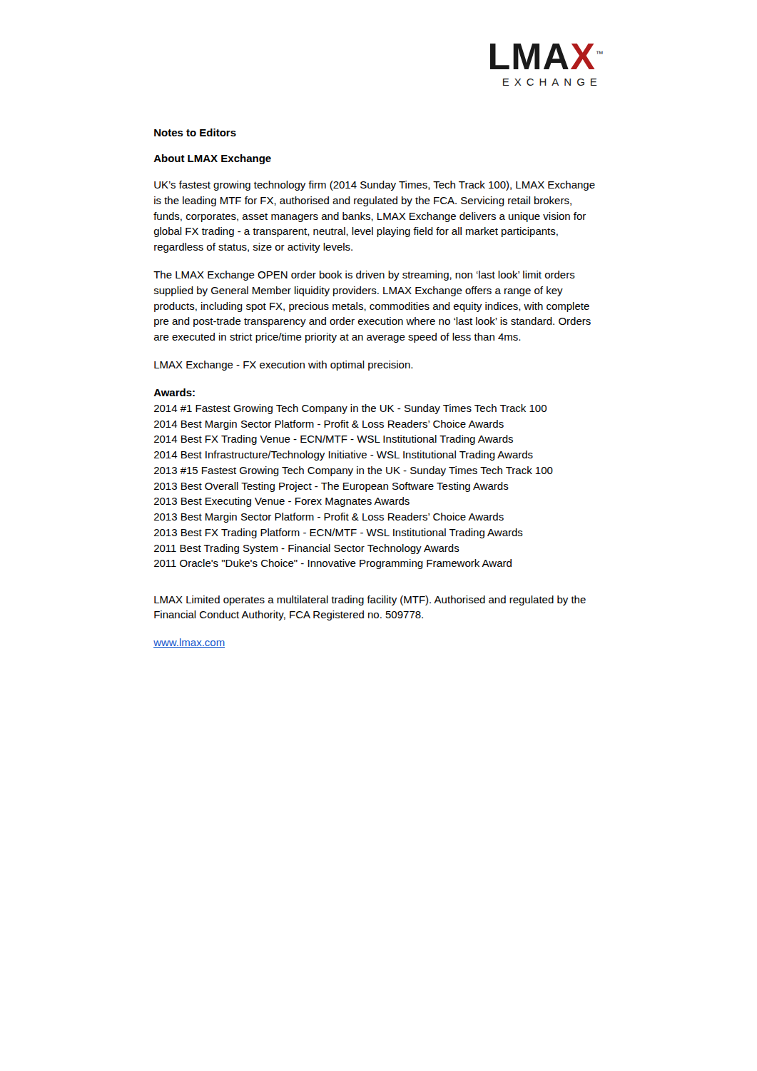LMAX™
EXCHANGE
Notes to Editors
About LMAX Exchange
UK’s fastest growing technology firm (2014 Sunday Times, Tech Track 100), LMAX Exchange is the leading MTF for FX, authorised and regulated by the FCA. Servicing retail brokers, funds, corporates, asset managers and banks, LMAX Exchange delivers a unique vision for global FX trading - a transparent, neutral, level playing field for all market participants, regardless of status, size or activity levels.
The LMAX Exchange OPEN order book is driven by streaming, non ‘last look’ limit orders supplied by General Member liquidity providers. LMAX Exchange offers a range of key products, including spot FX, precious metals, commodities and equity indices, with complete pre and post-trade transparency and order execution where no ‘last look’ is standard. Orders are executed in strict price/time priority at an average speed of less than 4ms.
LMAX Exchange - FX execution with optimal precision.
Awards:
2014 #1 Fastest Growing Tech Company in the UK - Sunday Times Tech Track 100
2014 Best Margin Sector Platform - Profit & Loss Readers’ Choice Awards
2014 Best FX Trading Venue - ECN/MTF - WSL Institutional Trading Awards
2014 Best Infrastructure/Technology Initiative - WSL Institutional Trading Awards
2013 #15 Fastest Growing Tech Company in the UK - Sunday Times Tech Track 100
2013 Best Overall Testing Project - The European Software Testing Awards
2013 Best Executing Venue - Forex Magnates Awards
2013 Best Margin Sector Platform - Profit & Loss Readers’ Choice Awards
2013 Best FX Trading Platform - ECN/MTF - WSL Institutional Trading Awards
2011 Best Trading System - Financial Sector Technology Awards
2011 Oracle's "Duke's Choice" - Innovative Programming Framework Award
LMAX Limited operates a multilateral trading facility (MTF). Authorised and regulated by the Financial Conduct Authority, FCA Registered no. 509778.
www.lmax.com